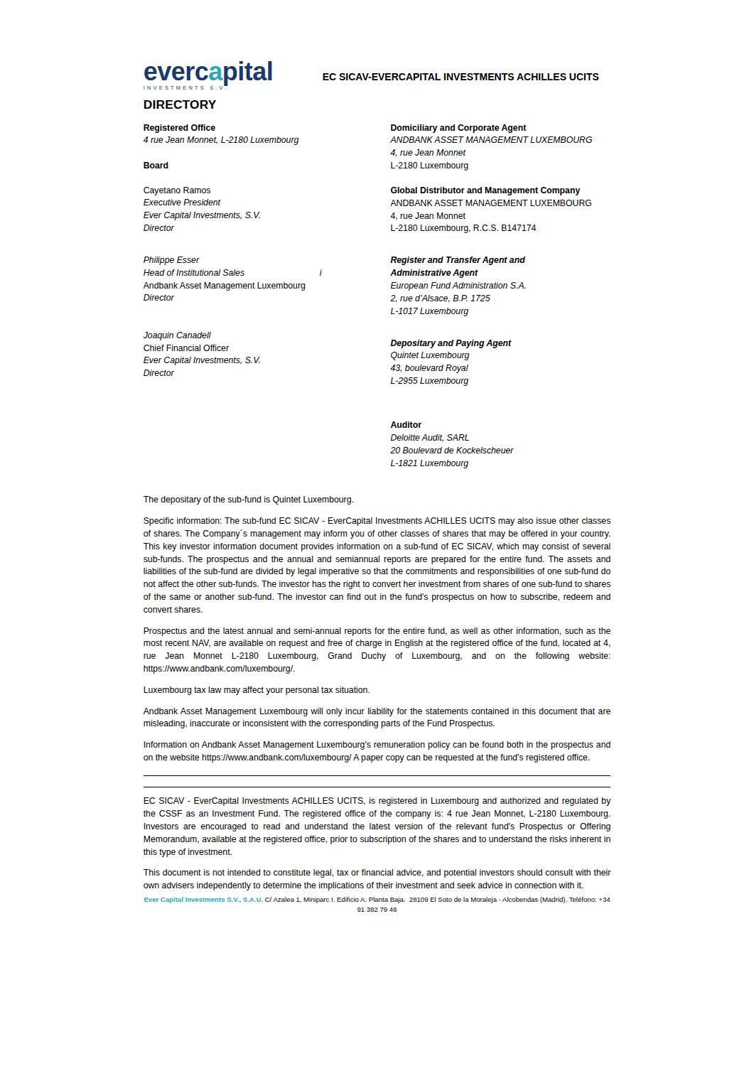evercapital
INVESTMENTS S.V.
EC SICAV-EVERCAPITAL INVESTMENTS ACHILLES UCITS
DIRECTORY
Registered Office
4 rue Jean Monnet, L-2180 Luxembourg
Board
Cayetano Ramos
Executive President
Ever Capital Investments, S.V.
Director
Philippe Esser
Head of Institutional Salesi
Andbank Asset Management Luxembourg
Director
Joaquin Canadell
Chief Financial Officer
Ever Capital Investments, S.V.
Director
Domiciliary and Corporate Agent
ANDBANK ASSET MANAGEMENT LUXEMBOURG
4, rue Jean Monnet
L-2180 Luxembourg
Global Distributor and Management Company
ANDBANK ASSET MANAGEMENT LUXEMBOURG
4, rue Jean Monnet
L-2180 Luxembourg, R.C.S. B147174
Register and Transfer Agent and
Administrative Agent
European Fund Administration S.A.
2, rue d’Alsace, B.P. 1725
L-1017 Luxembourg
Depositary and Paying Agent
Quintet Luxembourg
43, boulevard Royal
L-2955 Luxembourg
Auditor
Deloitte Audit, SARL
20 Boulevard de Kockelscheuer
L-1821 Luxembourg
The depositary of the sub-fund is Quintet Luxembourg.
Specific information: The sub-fund EC SICAV - EverCapital Investments ACHILLES UCITS may also issue other classes of shares. The Company´s management may inform you of other classes of shares that may be offered in your country. This key investor information document provides information on a sub-fund of EC SICAV, which may consist of several sub-funds. The prospectus and the annual and semiannual reports are prepared for the entire fund. The assets and liabilities of the sub-fund are divided by legal imperative so that the commitments and responsibilities of one sub-fund do not affect the other sub-funds. The investor has the right to convert her investment from shares of one sub-fund to shares of the same or another sub-fund. The investor can find out in the fund's prospectus on how to subscribe, redeem and convert shares.
Prospectus and the latest annual and semi-annual reports for the entire fund, as well as other information, such as the most recent NAV, are available on request and free of charge in English at the registered office of the fund, located at 4, rue Jean Monnet L-2180 Luxembourg, Grand Duchy of Luxembourg, and on the following website: https://www.andbank.com/luxembourg/.
Luxembourg tax law may affect your personal tax situation.
Andbank Asset Management Luxembourg will only incur liability for the statements contained in this document that are misleading, inaccurate or inconsistent with the corresponding parts of the Fund Prospectus.
Information on Andbank Asset Management Luxembourg's remuneration policy can be found both in the prospectus and on the website https://www.andbank.com/luxembourg/ A paper copy can be requested at the fund's registered office.
EC SICAV - EverCapital Investments ACHILLES UCITS, is registered in Luxembourg and authorized and regulated by the CSSF as an Investment Fund. The registered office of the company is: 4 rue Jean Monnet, L-2180 Luxembourg. Investors are encouraged to read and understand the latest version of the relevant fund's Prospectus or Offering Memorandum, available at the registered office, prior to subscription of the shares and to understand the risks inherent in this type of investment.
This document is not intended to constitute legal, tax or financial advice, and potential investors should consult with their own advisers independently to determine the implications of their investment and seek advice in connection with it.
Ever Capital Investments S.V., S.A.U. C/ Azalea 1, Miniparc I. Edificio A. Planta Baja. 28109 El Soto de la Moraleja - Alcobendas (Madrid). Teléfono: +34 91 382 79 46